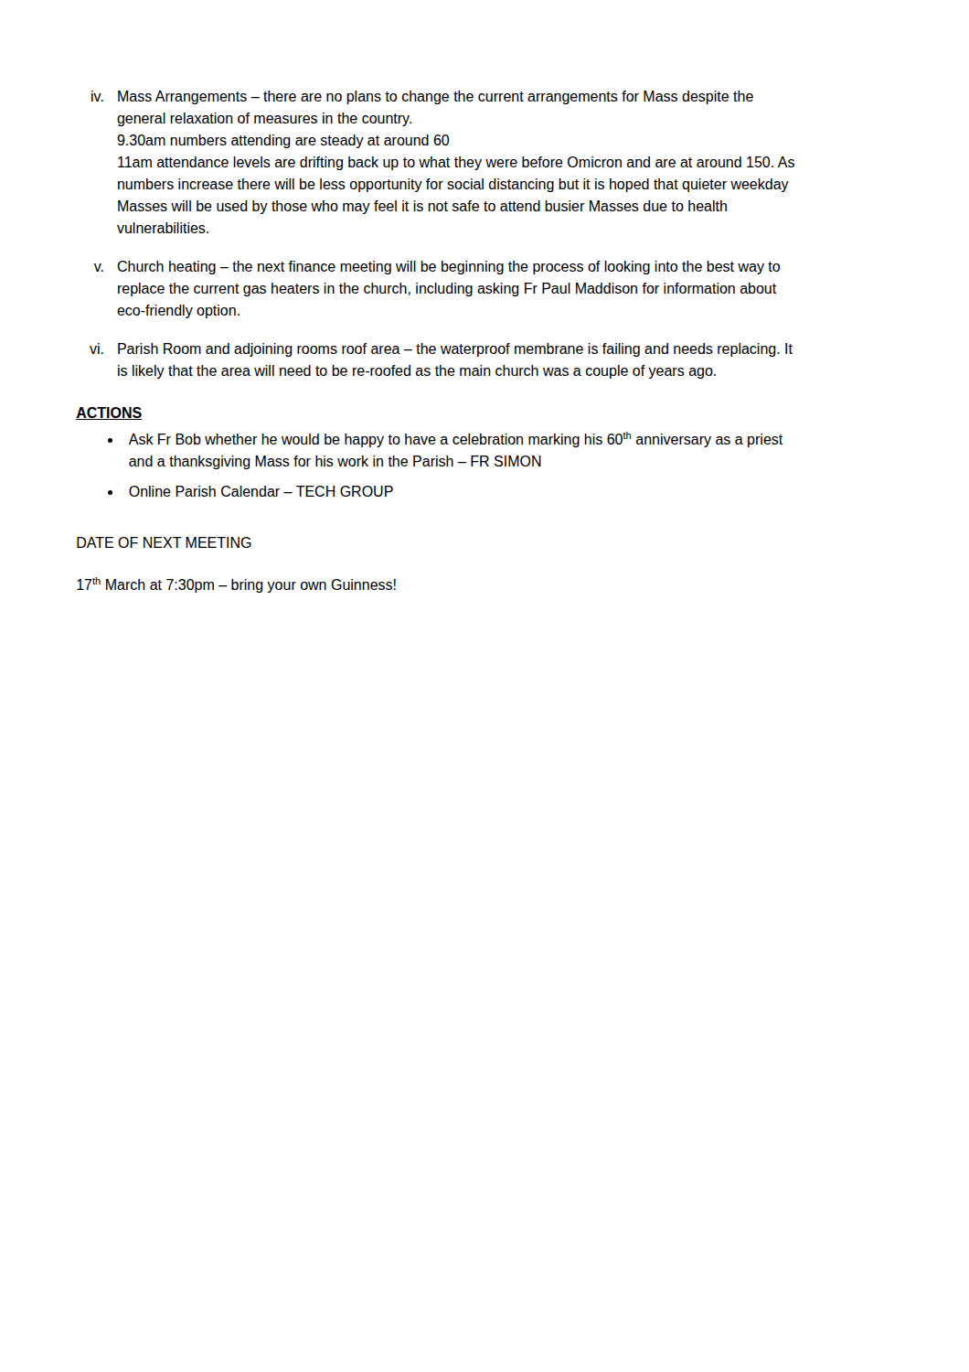Mass Arrangements – there are no plans to change the current arrangements for Mass despite the general relaxation of measures in the country.
9.30am numbers attending are steady at around 60
11am attendance levels are drifting back up to what they were before Omicron and are at around 150. As numbers increase there will be less opportunity for social distancing but it is hoped that quieter weekday Masses will be used by those who may feel it is not safe to attend busier Masses due to health vulnerabilities.
Church heating – the next finance meeting will be beginning the process of looking into the best way to replace the current gas heaters in the church, including asking Fr Paul Maddison for information about eco-friendly option.
Parish Room and adjoining rooms roof area – the waterproof membrane is failing and needs replacing. It is likely that the area will need to be re-roofed as the main church was a couple of years ago.
ACTIONS
Ask Fr Bob whether he would be happy to have a celebration marking his 60th anniversary as a priest and a thanksgiving Mass for his work in the Parish – FR SIMON
Online Parish Calendar – TECH GROUP
DATE OF NEXT MEETING
17th March at 7:30pm – bring your own Guinness!